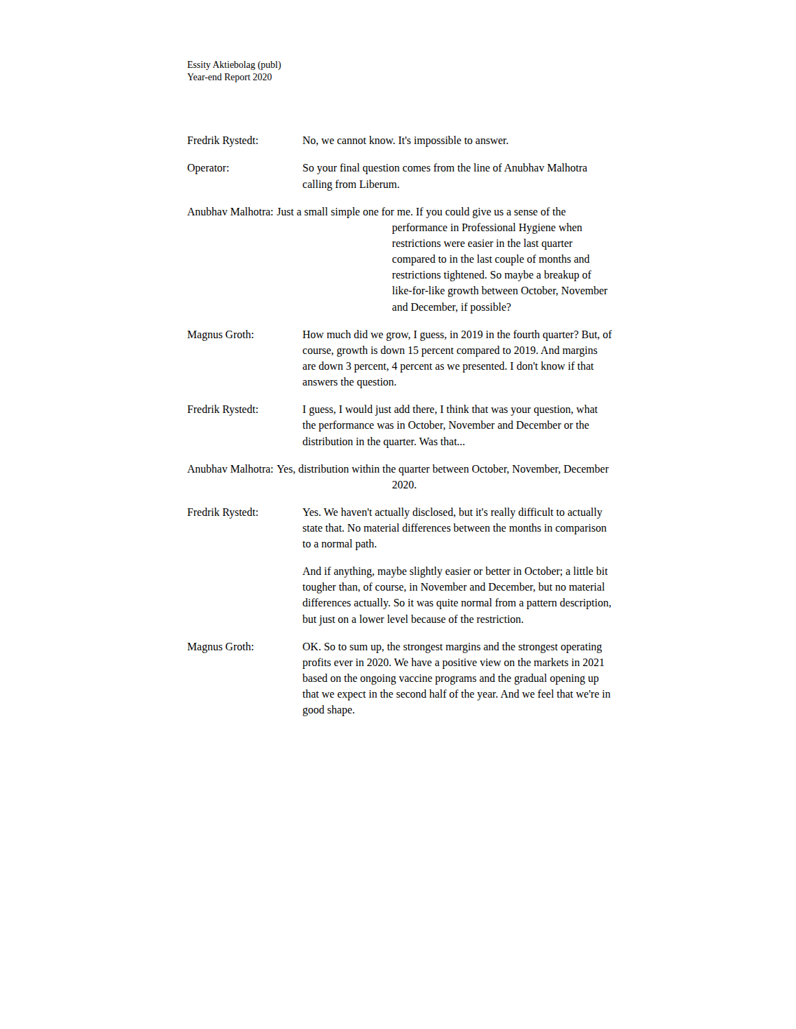Essity Aktiebolag (publ)
Year-end Report 2020
Fredrik Rystedt:
No, we cannot know. It's impossible to answer.
Operator:
So your final question comes from the line of Anubhav Malhotra calling from Liberum.
Anubhav Malhotra:
Just a small simple one for me. If you could give us a sense of the
performance in Professional Hygiene when restrictions were easier in the last quarter compared to in the last couple of months and restrictions tightened. So maybe a breakup of like-for-like growth between October, November and December, if possible?
Magnus Groth:
How much did we grow, I guess, in 2019 in the fourth quarter? But, of course, growth is down 15 percent compared to 2019. And margins are down 3 percent, 4 percent as we presented. I don't know if that answers the question.
Fredrik Rystedt:
I guess, I would just add there, I think that was your question, what the performance was in October, November and December or the distribution in the quarter. Was that...
Anubhav Malhotra:
Yes, distribution within the quarter between October, November, December
2020.
Fredrik Rystedt:
Yes. We haven't actually disclosed, but it's really difficult to actually state that. No material differences between the months in comparison to a normal path.
And if anything, maybe slightly easier or better in October; a little bit tougher than, of course, in November and December, but no material differences actually. So it was quite normal from a pattern description, but just on a lower level because of the restriction.
Magnus Groth:
OK. So to sum up, the strongest margins and the strongest operating profits ever in 2020. We have a positive view on the markets in 2021 based on the ongoing vaccine programs and the gradual opening up that we expect in the second half of the year. And we feel that we're in good shape.